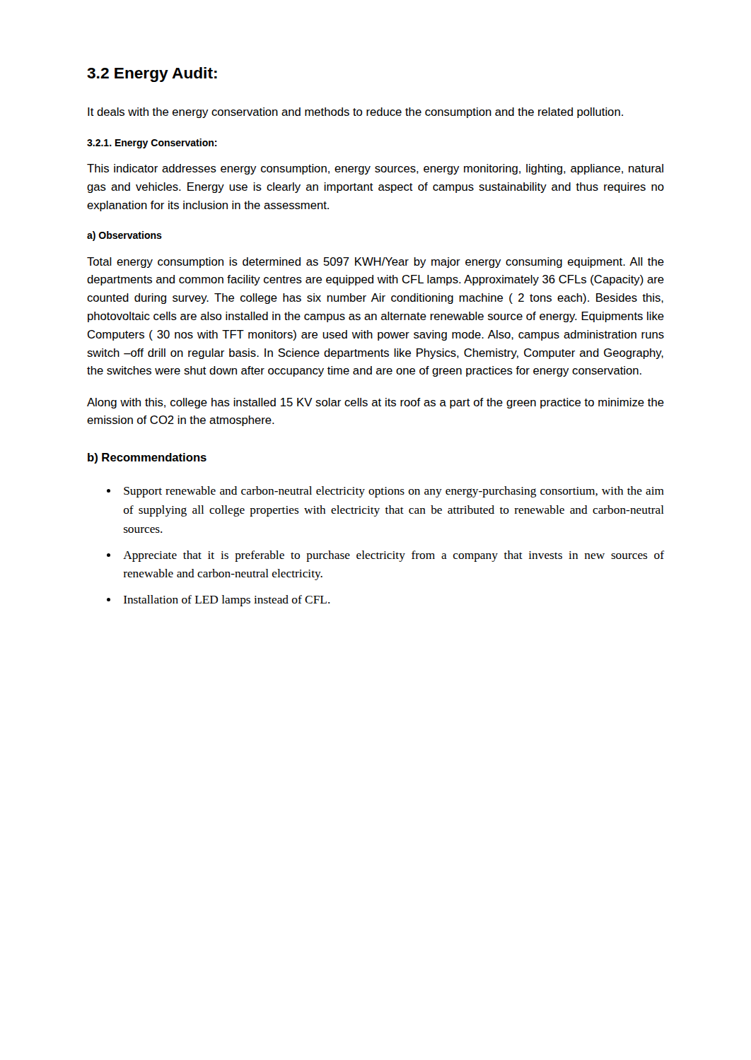3.2 Energy Audit:
It deals with the energy conservation and methods to reduce the consumption and the related pollution.
3.2.1. Energy Conservation:
This indicator addresses energy consumption, energy sources, energy monitoring, lighting, appliance, natural gas and vehicles. Energy use is clearly an important aspect of campus sustainability and thus requires no explanation for its inclusion in the assessment.
a) Observations
Total energy consumption is determined as 5097 KWH/Year by major energy consuming equipment. All the departments and common facility centres are equipped with CFL lamps. Approximately 36 CFLs (Capacity) are counted during survey. The college has six number Air conditioning machine ( 2 tons each). Besides this, photovoltaic cells are also installed in the campus as an alternate renewable source of energy. Equipments like Computers ( 30 nos with TFT monitors) are used with power saving mode. Also, campus administration runs switch –off drill on regular basis. In Science departments like Physics, Chemistry, Computer and Geography, the switches were shut down after occupancy time and are one of green practices for energy conservation.
Along with this, college has installed 15 KV solar cells at its roof as a part of the green practice to minimize the emission of CO2 in the atmosphere.
b) Recommendations
Support renewable and carbon-neutral electricity options on any energy-purchasing consortium, with the aim of supplying all college properties with electricity that can be attributed to renewable and carbon-neutral sources.
Appreciate that it is preferable to purchase electricity from a company that invests in new sources of renewable and carbon-neutral electricity.
Installation of LED lamps instead of CFL.